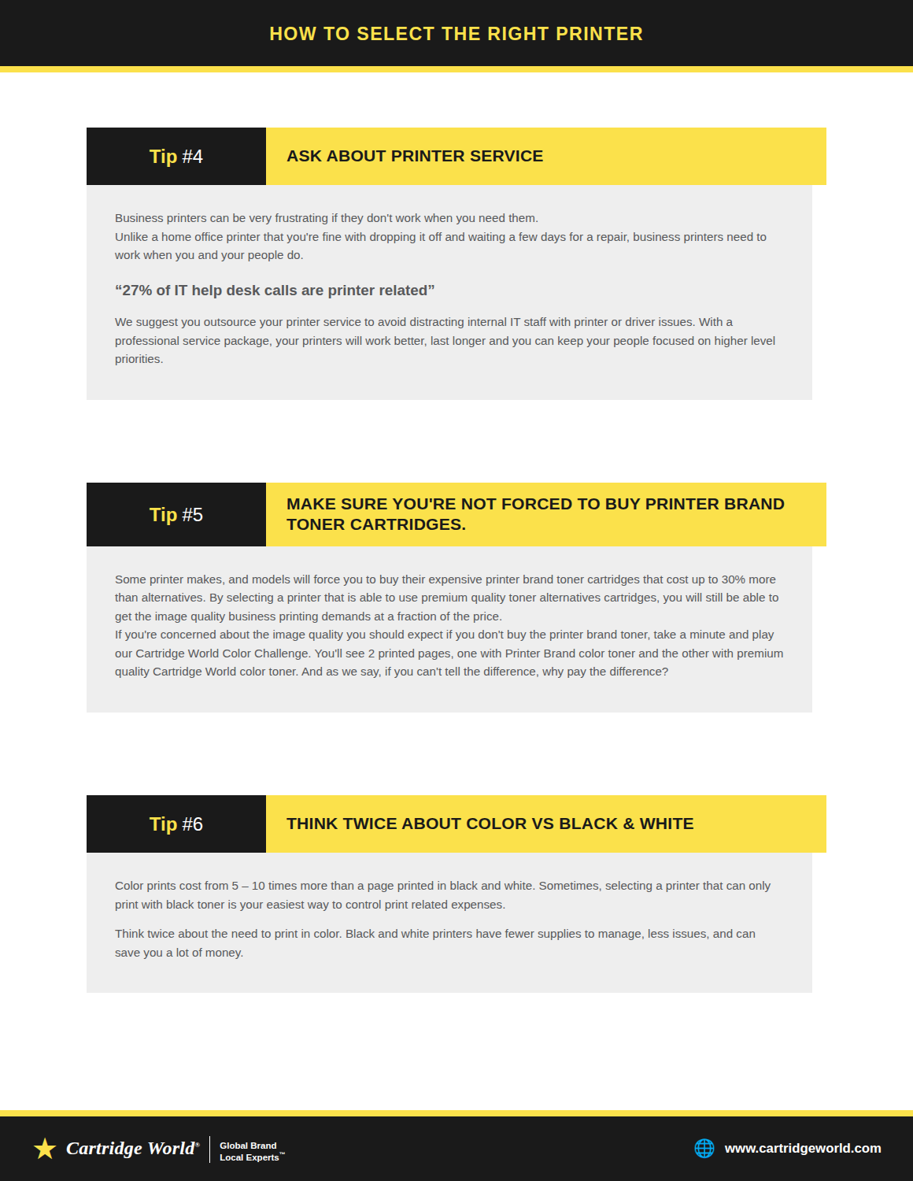How to Select the Right Printer
Tip #4
Ask About Printer Service
Business printers can be very frustrating if they don't work when you need them.
Unlike a home office printer that you're fine with dropping it off and waiting a few days for a repair, business printers need to work when you and your people do.
“27% of IT help desk calls are printer related”
We suggest you outsource your printer service to avoid distracting internal IT staff with printer or driver issues. With a professional service package, your printers will work better, last longer and you can keep your people focused on higher level priorities.
Tip #5
Make sure you're not forced to buy printer brand toner cartridges.
Some printer makes, and models will force you to buy their expensive printer brand toner cartridges that cost up to 30% more than alternatives. By selecting a printer that is able to use premium quality toner alternatives cartridges, you will still be able to get the image quality business printing demands at a fraction of the price.
If you're concerned about the image quality you should expect if you don't buy the printer brand toner, take a minute and play our Cartridge World Color Challenge. You'll see 2 printed pages, one with Printer Brand color toner and the other with premium quality Cartridge World color toner. And as we say, if you can't tell the difference, why pay the difference?
Tip #6
Think twice about color vs black & white
Color prints cost from 5 – 10 times more than a page printed in black and white. Sometimes, selecting a printer that can only print with black toner is your easiest way to control print related expenses.
Think twice about the need to print in color. Black and white printers have fewer supplies to manage, less issues, and can save you a lot of money.
★
Cartridge World® Global Brand
Local Experts™
🌐 www.cartridgeworld.com